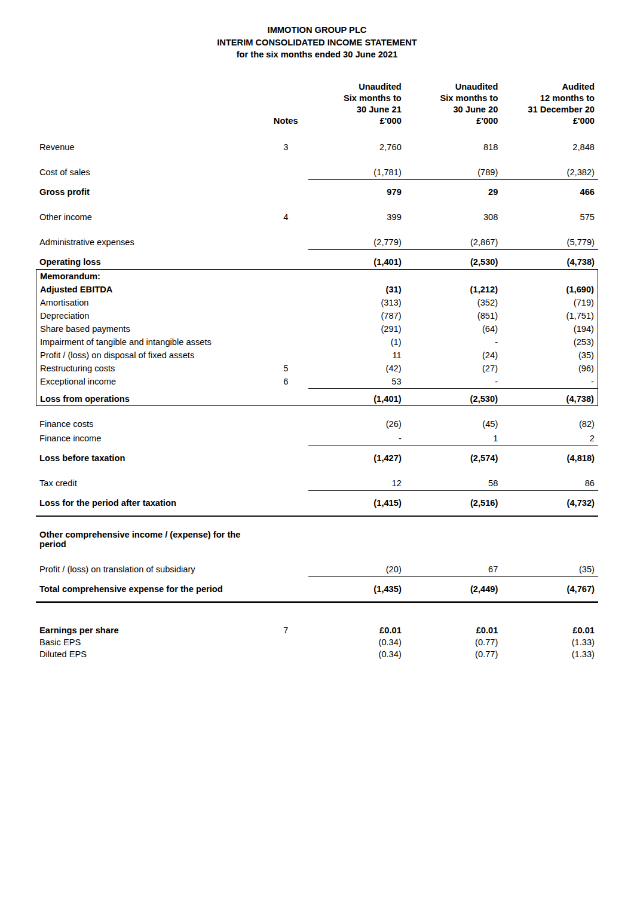IMMOTION GROUP PLC
INTERIM CONSOLIDATED INCOME STATEMENT
for the six months ended 30 June 2021
| | Notes | Unaudited Six months to 30 June 21 £'000 | Unaudited Six months to 30 June 20 £'000 | Audited 12 months to 31 December 20 £'000 |
| --- | --- | --- | --- | --- |
| Revenue | 3 | 2,760 | 818 | 2,848 |
| Cost of sales | | (1,781) | (789) | (2,382) |
| Gross profit | | 979 | 29 | 466 |
| Other income | 4 | 399 | 308 | 575 |
| Administrative expenses | | (2,779) | (2,867) | (5,779) |
| Operating loss | | (1,401) | (2,530) | (4,738) |
| Memorandum: | | | | |
| Adjusted EBITDA | | (31) | (1,212) | (1,690) |
| Amortisation | | (313) | (352) | (719) |
| Depreciation | | (787) | (851) | (1,751) |
| Share based payments | | (291) | (64) | (194) |
| Impairment of tangible and intangible assets | | (1) | - | (253) |
| Profit / (loss) on disposal of fixed assets | | 11 | (24) | (35) |
| Restructuring costs | 5 | (42) | (27) | (96) |
| Exceptional income | 6 | 53 | - | - |
| Loss from operations | | (1,401) | (2,530) | (4,738) |
| Finance costs | | (26) | (45) | (82) |
| Finance income | | - | 1 | 2 |
| Loss before taxation | | (1,427) | (2,574) | (4,818) |
| Tax credit | | 12 | 58 | 86 |
| Loss for the period after taxation | | (1,415) | (2,516) | (4,732) |
| Other comprehensive income / (expense) for the period | | | | |
| Profit / (loss) on translation of subsidiary | | (20) | 67 | (35) |
| Total comprehensive expense for the period | | (1,435) | (2,449) | (4,767) |
| Earnings per share | 7 | £0.01 | £0.01 | £0.01 |
| Basic EPS | | (0.34) | (0.77) | (1.33) |
| Diluted EPS | | (0.34) | (0.77) | (1.33) |